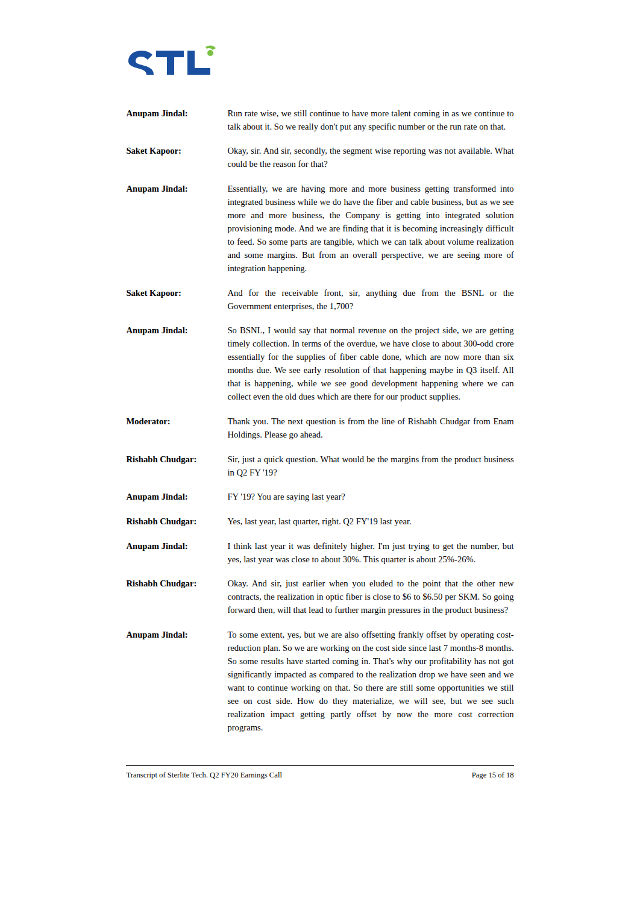| Anupam Jindal: | Run rate wise, we still continue to have more talent coming in as we continue to talk about it. So we really don't put any specific number or the run rate on that. |
| Saket Kapoor: | Okay, sir. And sir, secondly, the segment wise reporting was not available. What could be the reason for that? |
| Anupam Jindal: | Essentially, we are having more and more business getting transformed into integrated business while we do have the fiber and cable business, but as we see more and more business, the Company is getting into integrated solution provisioning mode. And we are finding that it is becoming increasingly difficult to feed. So some parts are tangible, which we can talk about volume realization and some margins. But from an overall perspective, we are seeing more of integration happening. |
| Saket Kapoor: | And for the receivable front, sir, anything due from the BSNL or the Government enterprises, the 1,700? |
| Anupam Jindal: | So BSNL, I would say that normal revenue on the project side, we are getting timely collection. In terms of the overdue, we have close to about 300-odd crore essentially for the supplies of fiber cable done, which are now more than six months due. We see early resolution of that happening maybe in Q3 itself. All that is happening, while we see good development happening where we can collect even the old dues which are there for our product supplies. |
| Moderator: | Thank you. The next question is from the line of Rishabh Chudgar from Enam Holdings. Please go ahead. |
| Rishabh Chudgar: | Sir, just a quick question. What would be the margins from the product business in Q2 FY '19? |
| Anupam Jindal: | FY '19? You are saying last year? |
| Rishabh Chudgar: | Yes, last year, last quarter, right. Q2 FY'19 last year. |
| Anupam Jindal: | I think last year it was definitely higher. I'm just trying to get the number, but yes, last year was close to about 30%. This quarter is about 25%-26%. |
| Rishabh Chudgar: | Okay. And sir, just earlier when you eluded to the point that the other new contracts, the realization in optic fiber is close to $6 to $6.50 per SKM. So going forward then, will that lead to further margin pressures in the product business? |
| Anupam Jindal: | To some extent, yes, but we are also offsetting frankly offset by operating cost-reduction plan. So we are working on the cost side since last 7 months-8 months. So some results have started coming in. That's why our profitability has not got significantly impacted as compared to the realization drop we have seen and we want to continue working on that. So there are still some opportunities we still see on cost side. How do they materialize, we will see, but we see such realization impact getting partly offset by now the more cost correction programs. |
Transcript of Sterlite Tech. Q2 FY20 Earnings Call Page 15 of 18